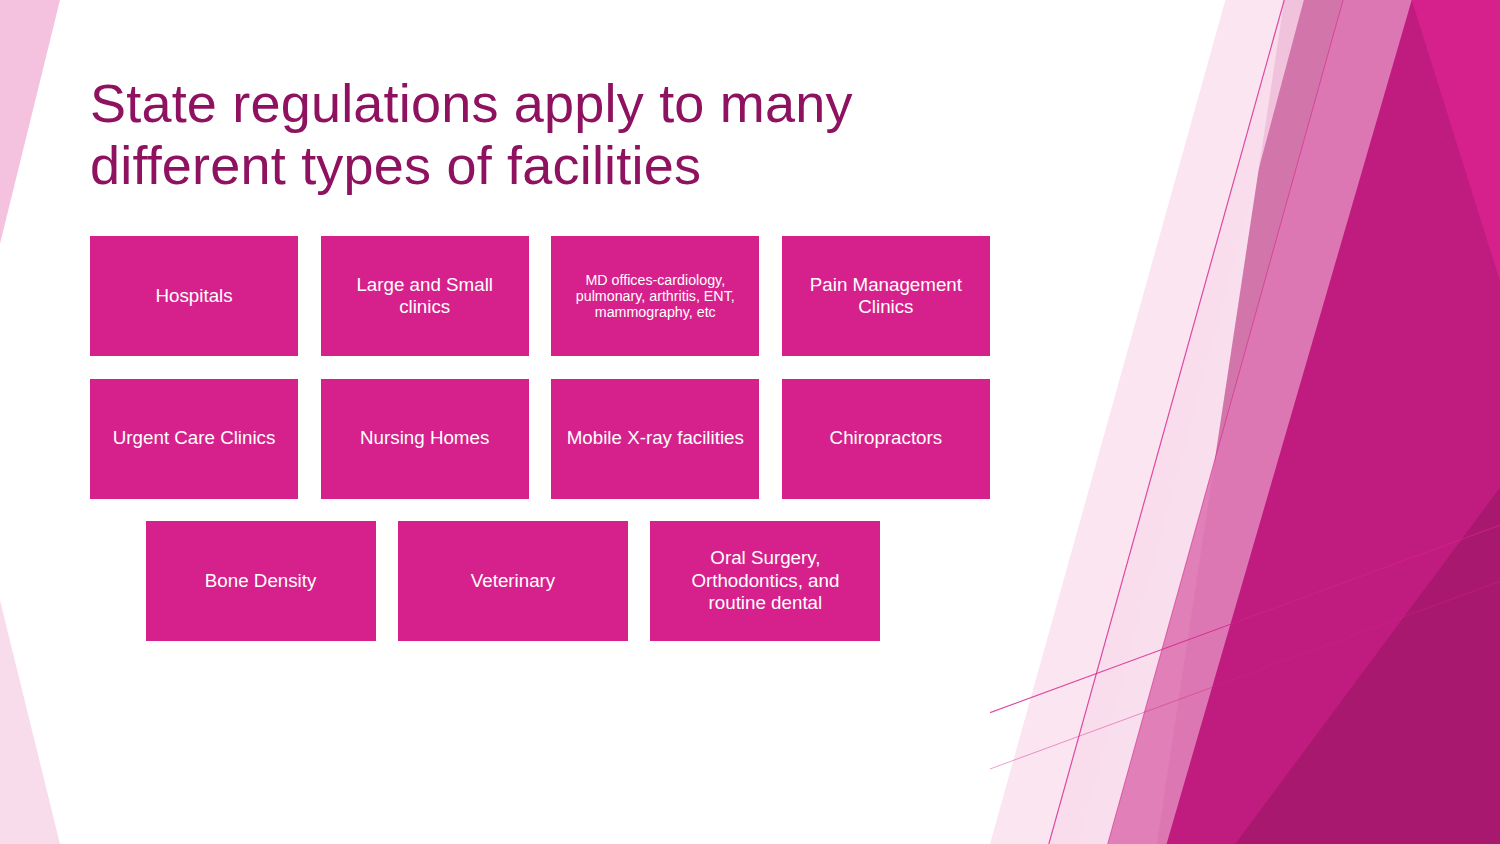State regulations apply to many different types of facilities
Hospitals
Large and Small clinics
MD offices-cardiology, pulmonary, arthritis, ENT, mammography, etc
Pain Management Clinics
Urgent Care Clinics
Nursing Homes
Mobile X-ray facilities
Chiropractors
Bone Density
Veterinary
Oral Surgery, Orthodontics, and routine dental